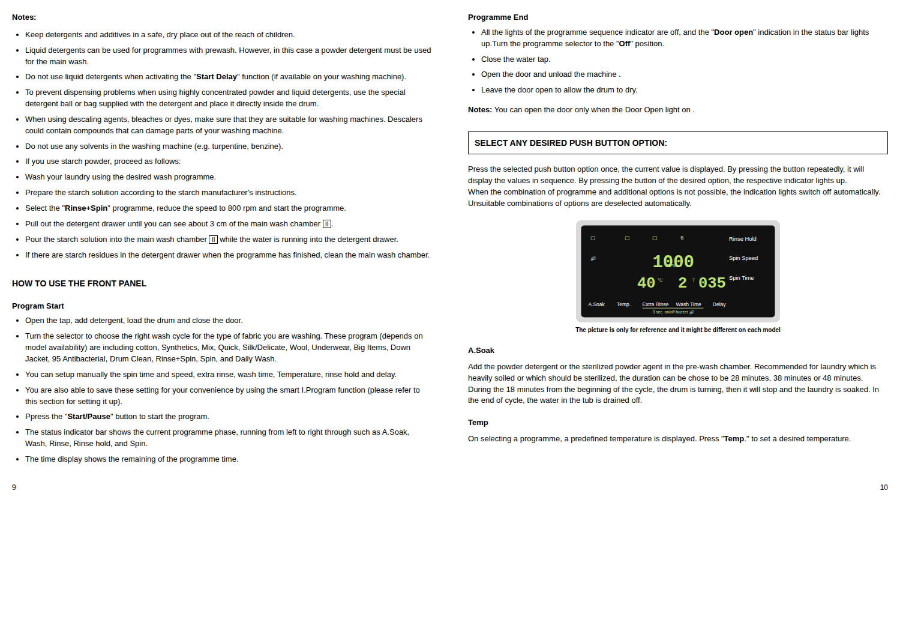Notes:
Keep detergents and additives in a safe, dry place out of the reach of children.
Liquid detergents can be used for programmes with prewash. However, in this case a powder detergent must be used for the main wash.
Do not use liquid detergents when activating the "Start Delay" function (if available on your washing machine).
To prevent dispensing problems when using highly concentrated powder and liquid detergents, use the special detergent ball or bag supplied with the detergent and place it directly inside the drum.
When using descaling agents, bleaches or dyes, make sure that they are suitable for washing machines. Descalers could contain compounds that can damage parts of your washing machine.
Do not use any solvents in the washing machine (e.g. turpentine, benzine).
If you use starch powder, proceed as follows:
Wash your laundry using the desired wash programme.
Prepare the starch solution according to the starch manufacturer's instructions.
Select the "Rinse+Spin" programme, reduce the speed to 800 rpm and start the programme.
Pull out the detergent drawer until you can see about 3 cm of the main wash chamber II.
Pour the starch solution into the main wash chamber II while the water is running into the detergent drawer.
If there are starch residues in the detergent drawer when the programme has finished, clean the main wash chamber.
HOW TO USE THE FRONT PANEL
Program Start
Open the tap, add detergent, load the drum and close the door.
Turn the selector to choose the right wash cycle for the type of fabric you are washing. These program (depends on model availability) are including cotton, Synthetics, Mix, Quick, Silk/Delicate, Wool, Underwear, Big Items, Down Jacket, 95 Antibacterial, Drum Clean, Rinse+Spin, Spin, and Daily Wash.
You can setup manually the spin time and speed, extra rinse, wash time, Temperature, rinse hold and delay.
You are also able to save these setting for your convenience by using the smart I.Program function (please refer to this section for setting it up).
Ppress the "Start/Pause" button to start the program.
The status indicator bar shows the current programme phase, running from left to right through such as A.Soak, Wash, Rinse, Rinse hold, and Spin.
The time display shows the remaining of the programme time.
9
Programme End
All the lights of the programme sequence indicator are off, and the "Door open" indication in the status bar lights up.Turn the programme selector to the "Off" position.
Close the water tap.
Open the door and unload the machine .
Leave the door open to allow the drum to dry.
Notes: You can open the door only when the Door Open light on .
SELECT ANY DESIRED PUSH BUTTON OPTION:
Press the selected push button option once, the current value is displayed. By pressing the button repeatedly, it will display the values in sequence. By pressing the button of the desired option, the respective indicator lights up.
When the combination of programme and additional options is not possible, the indication lights switch off automatically. Unsuitable combinations of options are deselected automatically.
The picture is only for reference and it might be different on each model
A.Soak
Add the powder detergent or the sterilized powder agent in the pre-wash chamber. Recommended for laundry which is heavily soiled or which should be sterilized, the duration can be chose to be 28 minutes, 38 minutes or 48 minutes. During the 18 minutes from the beginning of the cycle, the drum is turning, then it will stop and the laundry is soaked. In the end of cycle, the water in the tub is drained off.
Temp
On selecting a programme, a predefined temperature is displayed. Press "Temp." to set a desired temperature.
10